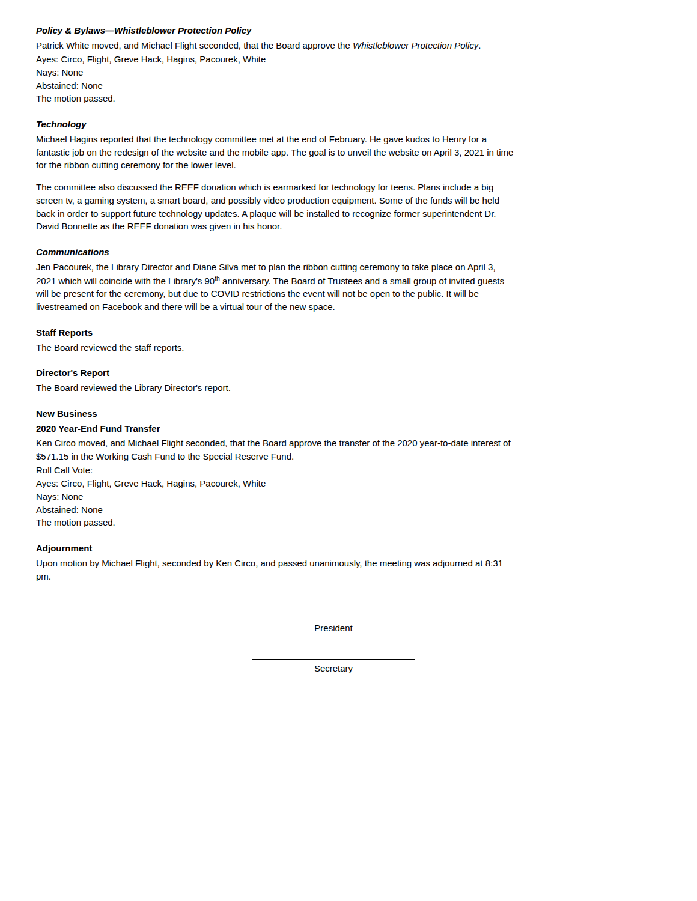Policy & Bylaws—Whistleblower Protection Policy
Patrick White moved, and Michael Flight seconded, that the Board approve the Whistleblower Protection Policy.
Ayes: Circo, Flight, Greve Hack, Hagins, Pacourek, White Nays: None Abstained: None The motion passed.
Technology
Michael Hagins reported that the technology committee met at the end of February. He gave kudos to Henry for a fantastic job on the redesign of the website and the mobile app. The goal is to unveil the website on April 3, 2021 in time for the ribbon cutting ceremony for the lower level.
The committee also discussed the REEF donation which is earmarked for technology for teens. Plans include a big screen tv, a gaming system, a smart board, and possibly video production equipment. Some of the funds will be held back in order to support future technology updates. A plaque will be installed to recognize former superintendent Dr. David Bonnette as the REEF donation was given in his honor.
Communications
Jen Pacourek, the Library Director and Diane Silva met to plan the ribbon cutting ceremony to take place on April 3, 2021 which will coincide with the Library's 90th anniversary. The Board of Trustees and a small group of invited guests will be present for the ceremony, but due to COVID restrictions the event will not be open to the public. It will be livestreamed on Facebook and there will be a virtual tour of the new space.
Staff Reports
The Board reviewed the staff reports.
Director's Report
The Board reviewed the Library Director's report.
New Business
2020 Year-End Fund Transfer
Ken Circo moved, and Michael Flight seconded, that the Board approve the transfer of the 2020 year-to-date interest of $571.15 in the Working Cash Fund to the Special Reserve Fund.
Roll Call Vote: Ayes: Circo, Flight, Greve Hack, Hagins, Pacourek, White Nays: None Abstained: None The motion passed.
Adjournment
Upon motion by Michael Flight, seconded by Ken Circo, and passed unanimously, the meeting was adjourned at 8:31 pm.
President
Secretary